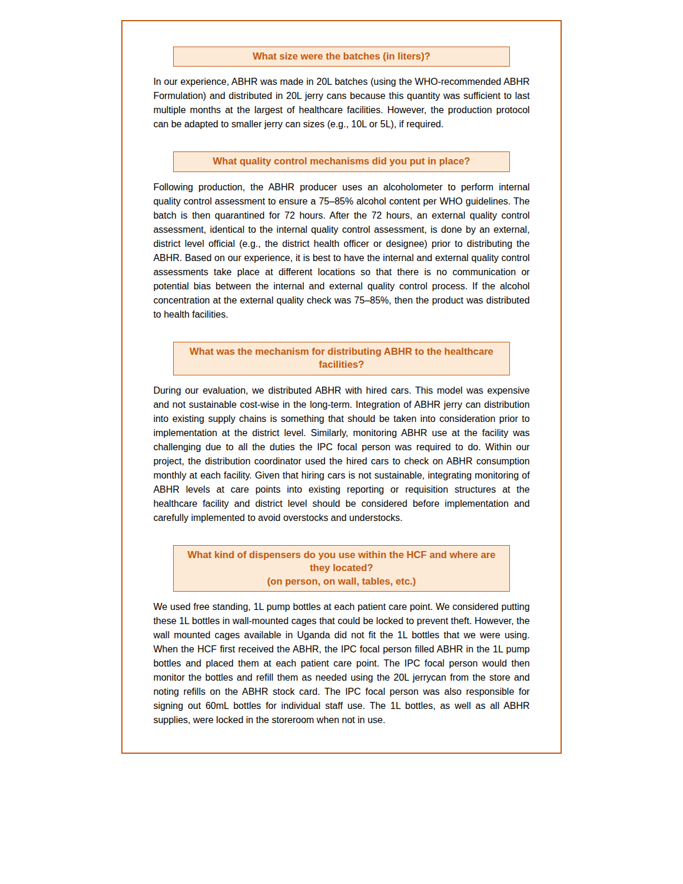What size were the batches (in liters)?
In our experience, ABHR was made in 20L batches (using the WHO-recommended ABHR Formulation) and distributed in 20L jerry cans because this quantity was sufficient to last multiple months at the largest of healthcare facilities. However, the production protocol can be adapted to smaller jerry can sizes (e.g., 10L or 5L), if required.
What quality control mechanisms did you put in place?
Following production, the ABHR producer uses an alcoholometer to perform internal quality control assessment to ensure a 75–85% alcohol content per WHO guidelines. The batch is then quarantined for 72 hours. After the 72 hours, an external quality control assessment, identical to the internal quality control assessment, is done by an external, district level official (e.g., the district health officer or designee) prior to distributing the ABHR. Based on our experience, it is best to have the internal and external quality control assessments take place at different locations so that there is no communication or potential bias between the internal and external quality control process. If the alcohol concentration at the external quality check was 75–85%, then the product was distributed to health facilities.
What was the mechanism for distributing ABHR to the healthcare facilities?
During our evaluation, we distributed ABHR with hired cars. This model was expensive and not sustainable cost-wise in the long-term. Integration of ABHR jerry can distribution into existing supply chains is something that should be taken into consideration prior to implementation at the district level. Similarly, monitoring ABHR use at the facility was challenging due to all the duties the IPC focal person was required to do. Within our project, the distribution coordinator used the hired cars to check on ABHR consumption monthly at each facility. Given that hiring cars is not sustainable, integrating monitoring of ABHR levels at care points into existing reporting or requisition structures at the healthcare facility and district level should be considered before implementation and carefully implemented to avoid overstocks and understocks.
What kind of dispensers do you use within the HCF and where are they located?
(on person, on wall, tables, etc.)
We used free standing, 1L pump bottles at each patient care point. We considered putting these 1L bottles in wall-mounted cages that could be locked to prevent theft. However, the wall mounted cages available in Uganda did not fit the 1L bottles that we were using. When the HCF first received the ABHR, the IPC focal person filled ABHR in the 1L pump bottles and placed them at each patient care point. The IPC focal person would then monitor the bottles and refill them as needed using the 20L jerrycan from the store and noting refills on the ABHR stock card. The IPC focal person was also responsible for signing out 60mL bottles for individual staff use. The 1L bottles, as well as all ABHR supplies, were locked in the storeroom when not in use.